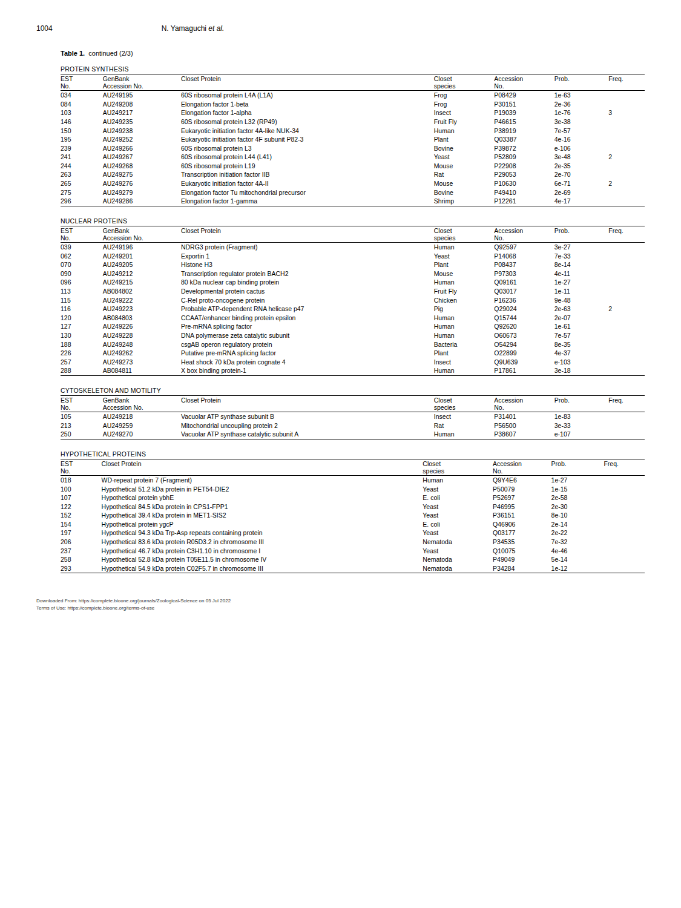1004
N. Yamaguchi et al.
Table 1. continued (2/3)
PROTEIN SYNTHESIS
| EST No. | GenBank Accession No. | Closet Protein | Closet species | Accession No. | Prob. | Freq. |
| --- | --- | --- | --- | --- | --- | --- |
| 034 | AU249195 | 60S ribosomal protein L4A (L1A) | Frog | P08429 | 1e-63 | |
| 084 | AU249208 | Elongation factor 1-beta | Frog | P30151 | 2e-36 | |
| 103 | AU249217 | Elongation factor 1-alpha | Insect | P19039 | 1e-76 | 3 |
| 146 | AU249235 | 60S ribosomal protein L32 (RP49) | Fruit Fly | P46615 | 3e-38 | |
| 150 | AU249238 | Eukaryotic initiation factor 4A-like NUK-34 | Human | P38919 | 7e-57 | |
| 195 | AU249252 | Eukaryotic initiation factor 4F subunit P82-3 | Plant | Q03387 | 4e-16 | |
| 239 | AU249266 | 60S ribosomal protein L3 | Bovine | P39872 | e-106 | |
| 241 | AU249267 | 60S ribosomal protein L44 (L41) | Yeast | P52809 | 3e-48 | 2 |
| 244 | AU249268 | 60S ribosomal protein L19 | Mouse | P22908 | 2e-35 | |
| 263 | AU249275 | Transcription initiation factor IIB | Rat | P29053 | 2e-70 | |
| 265 | AU249276 | Eukaryotic initiation factor 4A-II | Mouse | P10630 | 6e-71 | 2 |
| 275 | AU249279 | Elongation factor Tu mitochondrial precursor | Bovine | P49410 | 2e-69 | |
| 296 | AU249286 | Elongation factor 1-gamma | Shrimp | P12261 | 4e-17 | |
NUCLEAR PROTEINS
| EST No. | GenBank Accession No. | Closet Protein | Closet species | Accession No. | Prob. | Freq. |
| --- | --- | --- | --- | --- | --- | --- |
| 039 | AU249196 | NDRG3 protein (Fragment) | Human | Q92597 | 3e-27 | |
| 062 | AU249201 | Exportin 1 | Yeast | P14068 | 7e-33 | |
| 070 | AU249205 | Histone H3 | Plant | P08437 | 8e-14 | |
| 090 | AU249212 | Transcription regulator protein BACH2 | Mouse | P97303 | 4e-11 | |
| 096 | AU249215 | 80 kDa nuclear cap binding protein | Human | Q09161 | 1e-27 | |
| 113 | AB084802 | Developmental protein cactus | Fruit Fly | Q03017 | 1e-11 | |
| 115 | AU249222 | C-Rel proto-oncogene protein | Chicken | P16236 | 9e-48 | |
| 116 | AU249223 | Probable ATP-dependent RNA helicase p47 | Pig | Q29024 | 2e-63 | 2 |
| 120 | AB084803 | CCAAT/enhancer binding protein epsilon | Human | Q15744 | 2e-07 | |
| 127 | AU249226 | Pre-mRNA splicing factor | Human | Q92620 | 1e-61 | |
| 130 | AU249228 | DNA polymerase zeta catalytic subunit | Human | O60673 | 7e-57 | |
| 188 | AU249248 | csgAB operon regulatory protein | Bacteria | O54294 | 8e-35 | |
| 226 | AU249262 | Putative pre-mRNA splicing factor | Plant | O22899 | 4e-37 | |
| 257 | AU249273 | Heat shock 70 kDa protein cognate 4 | Insect | Q9U639 | e-103 | |
| 288 | AB084811 | X box binding protein-1 | Human | P17861 | 3e-18 | |
CYTOSKELETON AND MOTILITY
| EST No. | GenBank Accession No. | Closet Protein | Closet species | Accession No. | Prob. | Freq. |
| --- | --- | --- | --- | --- | --- | --- |
| 105 | AU249218 | Vacuolar ATP synthase subunit B | Insect | P31401 | 1e-83 | |
| 213 | AU249259 | Mitochondrial uncoupling protein 2 | Rat | P56500 | 3e-33 | |
| 250 | AU249270 | Vacuolar ATP synthase catalytic subunit A | Human | P38607 | e-107 | |
HYPOTHETICAL PROTEINS
| EST No. | Closet Protein | Closet species | Accession No. | Prob. | Freq. |
| --- | --- | --- | --- | --- | --- |
| 018 | WD-repeat protein 7 (Fragment) | Human | Q9Y4E6 | 1e-27 | |
| 100 | Hypothetical 51.2 kDa protein in PET54-DIE2 | Yeast | P50079 | 1e-15 | |
| 107 | Hypothetical protein ybhE | E. coli | P52697 | 2e-58 | |
| 122 | Hypothetical 84.5 kDa protein in CPS1-FPP1 | Yeast | P46995 | 2e-30 | |
| 152 | Hypothetical 39.4 kDa protein in MET1-SIS2 | Yeast | P36151 | 8e-10 | |
| 154 | Hypothetical protein ygcP | E. coli | Q46906 | 2e-14 | |
| 197 | Hypothetical 94.3 kDa Trp-Asp repeats containing protein | Yeast | Q03177 | 2e-22 | |
| 206 | Hypothetical 83.6 kDa protein R05D3.2 in chromosome III | Nematoda | P34535 | 7e-32 | |
| 237 | Hypothetical 46.7 kDa protein C3H1.10 in chromosome I | Yeast | Q10075 | 4e-46 | |
| 258 | Hypothetical 52.8 kDa protein T05E11.5 in chromosome IV | Nematoda | P49049 | 5e-14 | |
| 293 | Hypothetical 54.9 kDa protein C02F5.7 in chromosome III | Nematoda | P34284 | 1e-12 | |
Downloaded From: https://complete.bioone.org/journals/Zoological-Science on 05 Jul 2022
Terms of Use: https://complete.bioone.org/terms-of-use